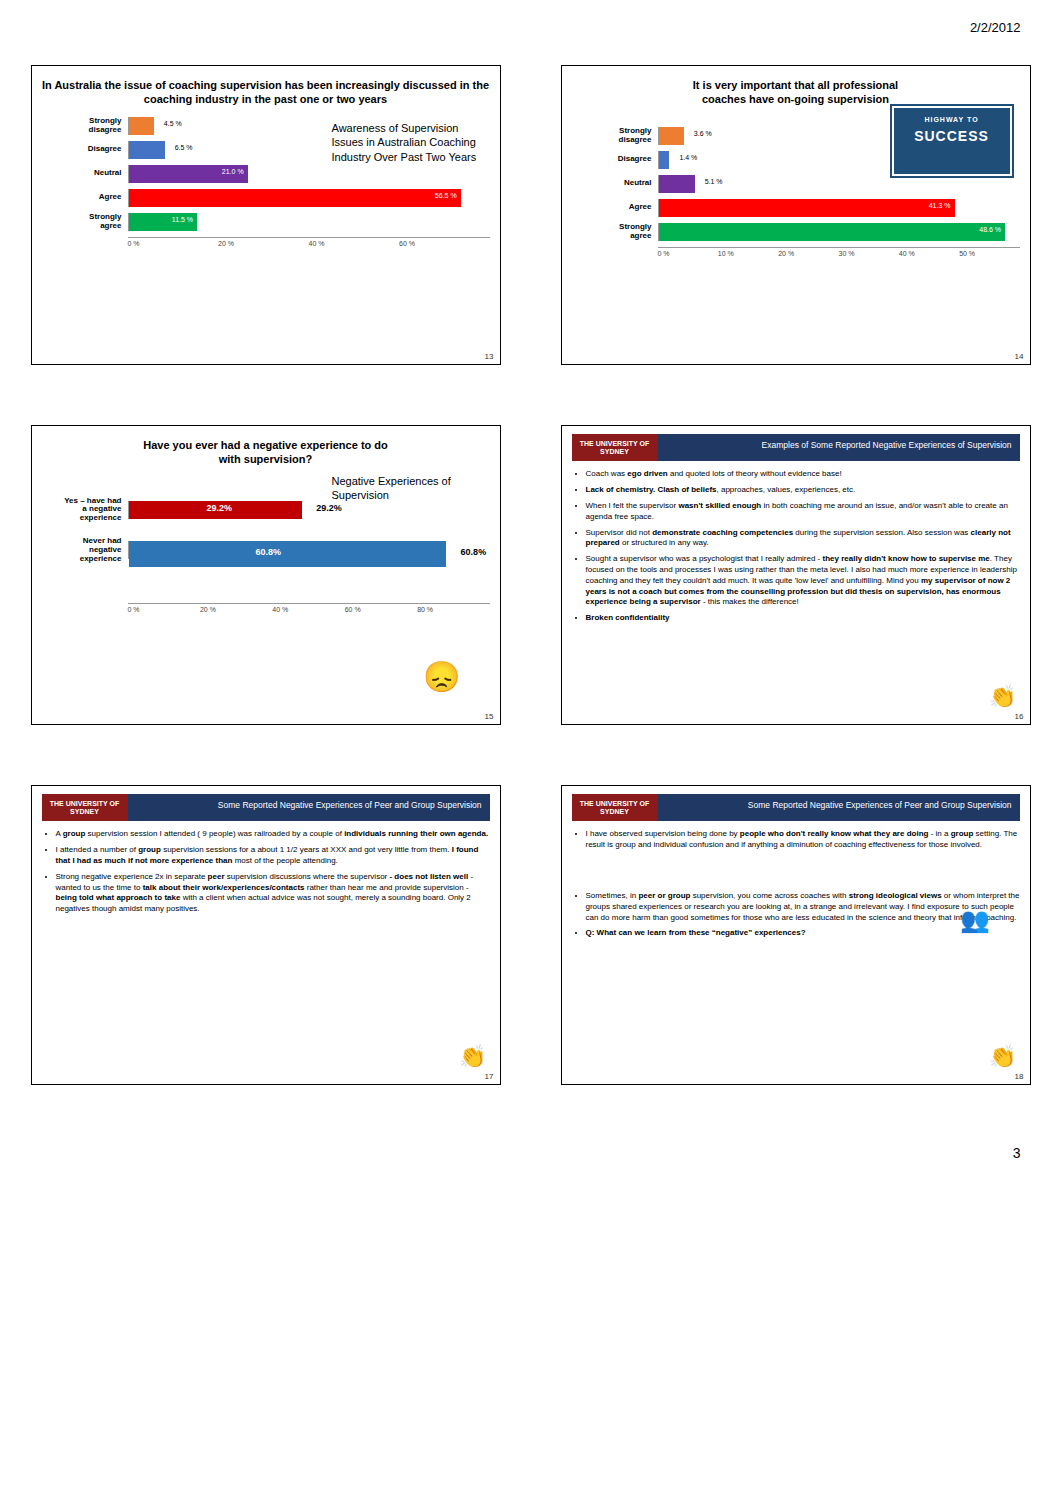2/2/2012
In Australia the issue of coaching supervision has been increasingly discussed in the coaching industry in the past one or two years
Awareness of Supervision Issues in Australian Coaching Industry Over Past Two Years
Strongly
disagree
4.5 %
Disagree
6.5 %
Neutral
21.0 %
Agree
56.5 %
Strongly
agree
11.5 %
0 %
20 %
40 %
60 %
13
It is very important that all professional
coaches have on-going supervision
HIGHWAY TO
SUCCESS
Strongly
disagree
3.6 %
Disagree
1.4 %
Neutral
5.1 %
Agree
41.3 %
Strongly
agree
48.6 %
0 %
10 %
20 %
30 %
40 %
50 %
14
Have you ever had a negative experience to do
with supervision?
Negative Experiences of Supervision
Yes – have had
a negative
experience
29.2%
29.2%
Never had
negative
experience
60.8%
60.8%
0 %
20 %
40 %
60 %
80 %
😞
15
THE UNIVERSITY OF
SYDNEY
Examples of Some Reported Negative Experiences of Supervision
Coach was ego driven and quoted lots of theory without evidence base!
Lack of chemistry. Clash of beliefs, approaches, values, experiences, etc.
When I felt the supervisor wasn't skilled enough in both coaching me around an issue, and/or wasn't able to create an agenda free space.
Supervisor did not demonstrate coaching competencies during the supervision session. Also session was clearly not prepared or structured in any way.
Sought a supervisor who was a psychologist that I really admired - they really didn't know how to supervise me. They focused on the tools and processes I was using rather than the meta level. I also had much more experience in leadership coaching and they felt they couldn't add much. It was quite 'low level' and unfulfilling. Mind you my supervisor of now 2 years is not a coach but comes from the counselling profession but did thesis on supervision, has enormous experience being a supervisor - this makes the difference!
Broken confidentiality
👏
16
THE UNIVERSITY OF
SYDNEY
Some Reported Negative Experiences of Peer and Group Supervision
A group supervision session I attended ( 9 people) was railroaded by a couple of individuals running their own agenda.
I attended a number of group supervision sessions for a about 1 1/2 years at XXX and got very little from them. I found that I had as much if not more experience than most of the people attending.
Strong negative experience 2x in separate peer supervision discussions where the supervisor - does not listen well - wanted to us the time to talk about their work/experiences/contacts rather than hear me and provide supervision - being told what approach to take with a client when actual advice was not sought, merely a sounding board. Only 2 negatives though amidst many positives.
👏
17
THE UNIVERSITY OF
SYDNEY
Some Reported Negative Experiences of Peer and Group Supervision
I have observed supervision being done by people who don't really know what they are doing - in a group setting. The result is group and individual confusion and if anything a diminution of coaching effectiveness for those involved.
👥
Sometimes, in peer or group supervision, you come across coaches with strong ideological views or whom interpret the groups shared experiences or research you are looking at, in a strange and irrelevant way. I find exposure to such people can do more harm than good sometimes for those who are less educated in the science and theory that informs coaching.
Q: What can we learn from these “negative” experiences?
👏
18
3